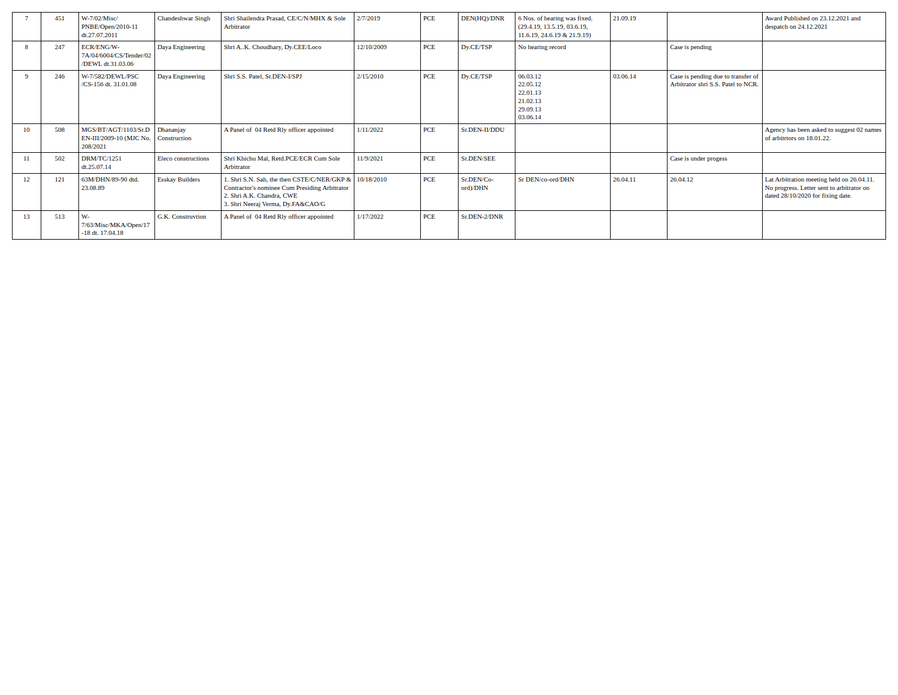| 7 | 451 | W-7/02/Misc/ PNBE/Open/2010-11 dt.27.07.2011 | Chandeshwar Singh | Shri Shailendra Prasad, CE/C/N/MHX & Sole Arbitrator | 2/7/2019 | PCE | DEN(HQ)/DNR | 6 Nos. of hearing was fixed. (29.4.19, 13.5.19, 03.6.19, 11.6.19, 24.6.19 & 21.9.19) | 21.09.19 | | Award Published on 23.12.2021 and despatch on 24.12.2021 |
| 8 | 247 | ECR/ENG/W-7A/04/6004/CS/Tender/02/DEWL dt.31.03.06 | Daya Engineering | Shri A..K. Choudhary, Dy.CEE/Loco | 12/10/2009 | PCE | Dy.CE/TSP | No hearing record | | Case is pending | |
| 9 | 246 | W-7/582/DEWL/PSC /CS-156 dt. 31.01.08 | Daya Engineering | Shri S.S. Patel, Sr.DEN-I/SPJ | 2/15/2010 | PCE | Dy.CE/TSP | 06.03.12 22.05.12 22.01.13 21.02.13 29.09.13 03.06.14 | 03.06.14 | Case is pending due to transfer of Arbitrator shri S.S. Patel to NCR. | |
| 10 | 508 | MGS/BT/AGT/1103/Sr.DEN-III/2009-10 (MJC No. 208/2021 | Dhananjay Construction | A Panel of 04 Retd Rly officer appointed | 1/11/2022 | PCE | Sr.DEN-II/DDU | | | | Agency has been asked to suggest 02 names of arbitrtors on 18.01.22. |
| 11 | 502 | DRM/TC/1251 dt.25.07.14 | Eleco constructions | Shri Khichu Mal, Retd.PCE/ECR Cum Sole Arbitrator | 11/9/2021 | PCE | Sr.DEN/SEE | | | Case is under progess | |
| 12 | 121 | 63M/DHN/89-90 dtd. 23.08.89 | Esskay Builders | 1. Shri S.N. Sah, the then CSTE/C/NER/GKP & Contractor's nominee Cum Presiding Arbitrator 2. Shri A.K. Chandra, CWE 3. Shri Neeraj Verma, Dy.FA&CAO/G | 10/18/2010 | PCE | Sr.DEN/Co-ord)/DHN | Sr DEN/co-ord/DHN | 26.04.11 | 26.04.12 | Lat Arbitration meeting held on 26.04.11. No progress. Letter sent to arbitrator on dated 28/10/2020 for fixing date. |
| 13 | 513 | W-7/63/Misc/MKA/Open/17-18 dt. 17.04.18 | G.K. Construvtion | A Panel of 04 Retd Rly officer appointed | 1/17/2022 | PCE | Sr.DEN-2/DNR | | | | |